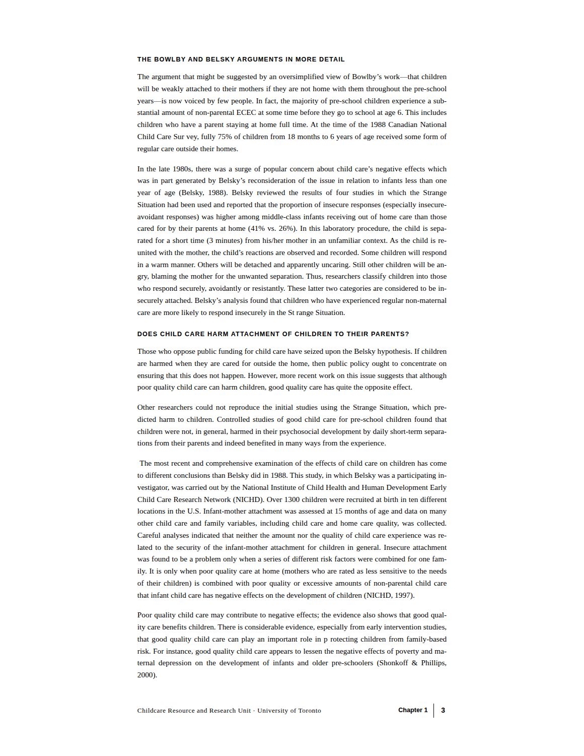The Bowlby and Belsky arguments in more detail
The argument that might be suggested by an oversimplified view of Bowlby’s work—that children will be weakly attached to their mothers if they are not home with them throughout the pre-school years—is now voiced by few people. In fact, the majority of pre-school children experience a substantial amount of non-parental ECEC at some time before they go to school at age 6. This includes children who have a parent staying at home full time. At the time of the 1988 Canadian National Child Care Sur vey, fully 75% of children from 18 months to 6 years of age received some form of regular care outside their homes.
In the late 1980s, there was a surge of popular concern about child care’s negative effects which was in part generated by Belsky’s reconsideration of the issue in relation to infants less than one year of age (Belsky, 1988). Belsky reviewed the results of four studies in which the Strange Situation had been used and reported that the proportion of insecure responses (especially insecure-avoidant responses) was higher among middle-class infants receiving out of home care than those cared for by their parents at home (41% vs. 26%). In this laboratory procedure, the child is separated for a short time (3 minutes) from his/her mother in an unfamiliar context. As the child is reunited with the mother, the child’s reactions are observed and recorded. Some children will respond in a warm manner. Others will be detached and apparently uncaring. Still other children will be angry, blaming the mother for the unwanted separation. Thus, researchers classify children into those who respond securely, avoidantly or resistantly. These latter two categories are considered to be insecurely attached. Belsky’s analysis found that children who have experienced regular non-maternal care are more likely to respond insecurely in the St range Situation.
Does child care harm attachment of children to their parents?
Those who oppose public funding for child care have seized upon the Belsky hypothesis. If children are harmed when they are cared for outside the home, then public policy ought to concentrate on ensuring that this does not happen. However, more recent work on this issue suggests that although poor quality child care can harm children, good quality care has quite the opposite effect.
Other researchers could not reproduce the initial studies using the Strange Situation, which predicted harm to children. Controlled studies of good child care for pre-school children found that children were not, in general, harmed in their psychosocial development by daily short-term separations from their parents and indeed benefited in many ways from the experience.
The most recent and comprehensive examination of the effects of child care on children has come to different conclusions than Belsky did in 1988. This study, in which Belsky was a participating investigator, was carried out by the National Institute of Child Health and Human Development Early Child Care Research Network (NICHD). Over 1300 children were recruited at birth in ten different locations in the U.S. Infant-mother attachment was assessed at 15 months of age and data on many other child care and family variables, including child care and home care quality, was collected. Careful analyses indicated that neither the amount nor the quality of child care experience was related to the security of the infant-mother attachment for children in general. Insecure attachment was found to be a problem only when a series of different risk factors were combined for one family. It is only when poor quality care at home (mothers who are rated as less sensitive to the needs of their children) is combined with poor quality or excessive amounts of non-parental child care that infant child care has negative effects on the development of children (NICHD, 1997).
Poor quality child care may contribute to negative effects; the evidence also shows that good quality care benefits children. There is considerable evidence, especially from early intervention studies, that good quality child care can play an important role in p rotecting children from family-based risk. For instance, good quality child care appears to lessen the negative effects of poverty and maternal depression on the development of infants and older pre-schoolers (Shonkoff & Phillips, 2000).
Childcare Resource and Research Unit · University of Toronto
Chapter 1 3